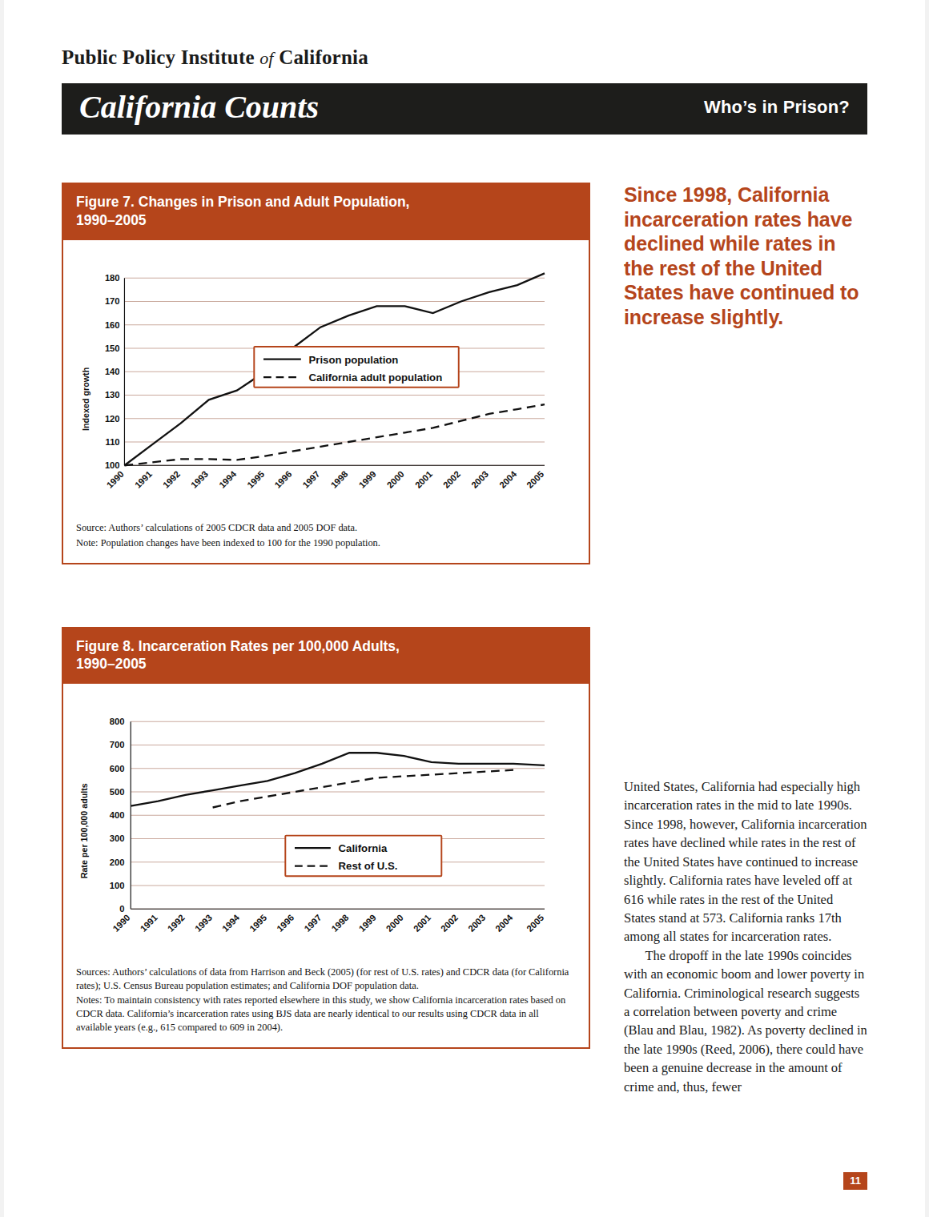Public Policy Institute of California
California Counts
Who’s in Prison?
Figure 7. Changes in Prison and Adult Population,
1990–2005
Indexed growth 180 170 160 150 140 130 120 110 100 Prison population California adult population 1990 1991 1992 1993 1994 1995 1996 1997 1998 1999 2000 2001 2002 2003 2004 2005
Source: Authors’ calculations of 2005 CDCR data and 2005 DOF data.
Note: Population changes have been indexed to 100 for the 1990 population.
Figure 8. Incarceration Rates per 100,000 Adults,
1990–2005
Rate per 100,000 adults 800 700 600 500 400 300 200 100 0 California Rest of U.S. 1990 1991 1992 1993 1994 1995 1996 1997 1998 1999 2000 2001 2002 2003 2004 2005
Sources: Authors’ calculations of data from Harrison and Beck (2005) (for rest of U.S. rates) and CDCR data (for California rates); U.S. Census Bureau population estimates; and California DOF population data.
Notes: To maintain consistency with rates reported elsewhere in this study, we show California incarceration rates based on CDCR data. California’s incarceration rates using BJS data are nearly identical to our results using CDCR data in all available years (e.g., 615 compared to 609 in 2004).
Since 1998, California incarceration rates have declined while rates in the rest of the United States have continued to increase slightly.
United States, California had especially high incarceration rates in the mid to late 1990s. Since 1998, however, California incarceration rates have declined while rates in the rest of the United States have continued to increase slightly. California rates have leveled off at 616 while rates in the rest of the United States stand at 573. California ranks 17th among all states for incarceration rates.
The dropoff in the late 1990s coincides with an economic boom and lower poverty in California. Criminological research suggests a correlation between poverty and crime (Blau and Blau, 1982). As poverty declined in the late 1990s (Reed, 2006), there could have been a genuine decrease in the amount of crime and, thus, fewer
11